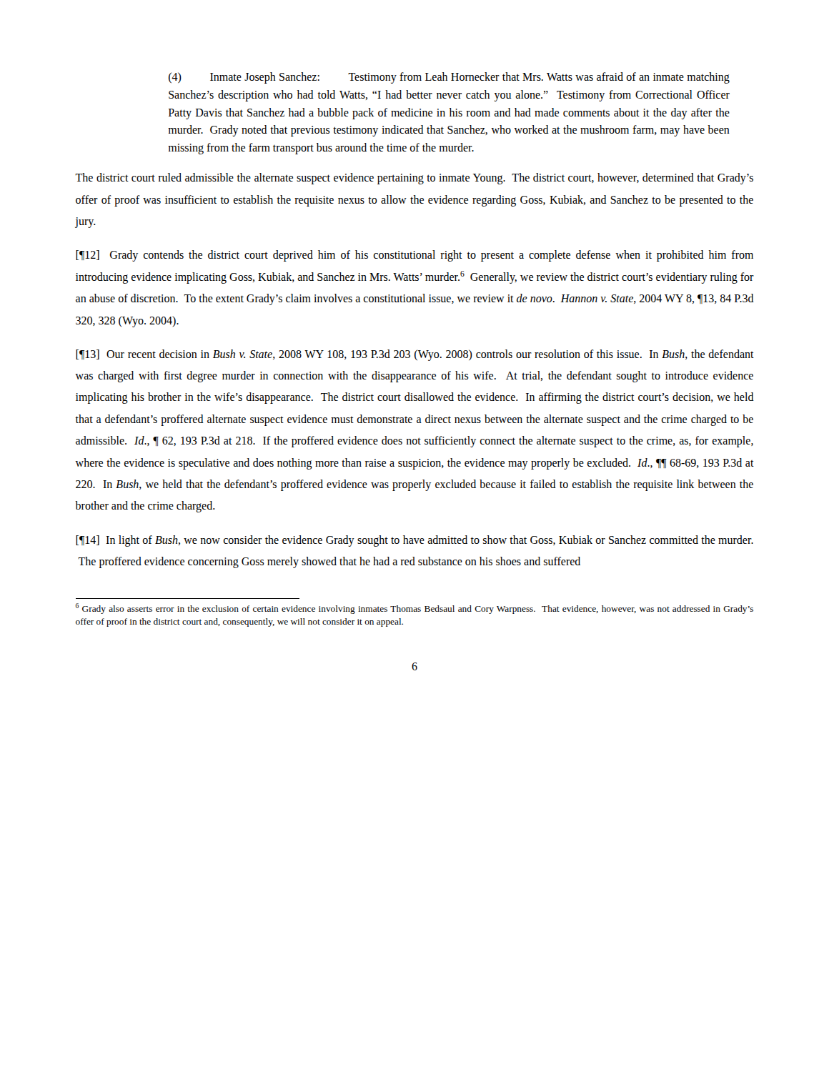(4) Inmate Joseph Sanchez: Testimony from Leah Hornecker that Mrs. Watts was afraid of an inmate matching Sanchez’s description who had told Watts, “I had better never catch you alone.” Testimony from Correctional Officer Patty Davis that Sanchez had a bubble pack of medicine in his room and had made comments about it the day after the murder. Grady noted that previous testimony indicated that Sanchez, who worked at the mushroom farm, may have been missing from the farm transport bus around the time of the murder.
The district court ruled admissible the alternate suspect evidence pertaining to inmate Young. The district court, however, determined that Grady’s offer of proof was insufficient to establish the requisite nexus to allow the evidence regarding Goss, Kubiak, and Sanchez to be presented to the jury.
[¶12] Grady contends the district court deprived him of his constitutional right to present a complete defense when it prohibited him from introducing evidence implicating Goss, Kubiak, and Sanchez in Mrs. Watts’ murder.6 Generally, we review the district court’s evidentiary ruling for an abuse of discretion. To the extent Grady’s claim involves a constitutional issue, we review it de novo. Hannon v. State, 2004 WY 8, ¶13, 84 P.3d 320, 328 (Wyo. 2004).
[¶13] Our recent decision in Bush v. State, 2008 WY 108, 193 P.3d 203 (Wyo. 2008) controls our resolution of this issue. In Bush, the defendant was charged with first degree murder in connection with the disappearance of his wife. At trial, the defendant sought to introduce evidence implicating his brother in the wife’s disappearance. The district court disallowed the evidence. In affirming the district court’s decision, we held that a defendant’s proffered alternate suspect evidence must demonstrate a direct nexus between the alternate suspect and the crime charged to be admissible. Id., ¶ 62, 193 P.3d at 218. If the proffered evidence does not sufficiently connect the alternate suspect to the crime, as, for example, where the evidence is speculative and does nothing more than raise a suspicion, the evidence may properly be excluded. Id., ¶¶ 68-69, 193 P.3d at 220. In Bush, we held that the defendant’s proffered evidence was properly excluded because it failed to establish the requisite link between the brother and the crime charged.
[¶14] In light of Bush, we now consider the evidence Grady sought to have admitted to show that Goss, Kubiak or Sanchez committed the murder. The proffered evidence concerning Goss merely showed that he had a red substance on his shoes and suffered
6 Grady also asserts error in the exclusion of certain evidence involving inmates Thomas Bedsaul and Cory Warpness. That evidence, however, was not addressed in Grady’s offer of proof in the district court and, consequently, we will not consider it on appeal.
6